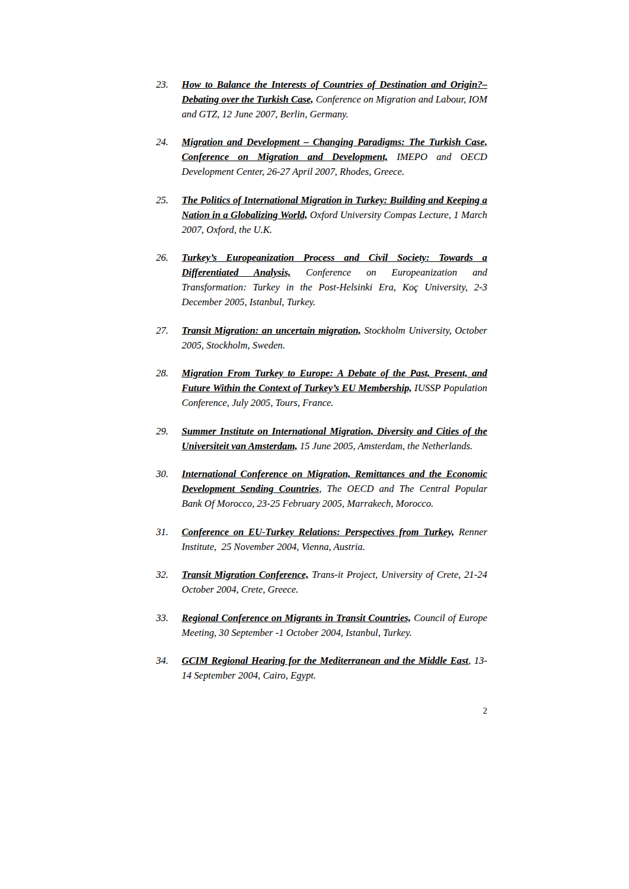23. How to Balance the Interests of Countries of Destination and Origin?–Debating over the Turkish Case, Conference on Migration and Labour, IOM and GTZ, 12 June 2007, Berlin, Germany.
24. Migration and Development – Changing Paradigms: The Turkish Case, Conference on Migration and Development, IMEPO and OECD Development Center, 26-27 April 2007, Rhodes, Greece.
25. The Politics of International Migration in Turkey: Building and Keeping a Nation in a Globalizing World, Oxford University Compas Lecture, 1 March 2007, Oxford, the U.K.
26. Turkey’s Europeanization Process and Civil Society: Towards a Differentiated Analysis, Conference on Europeanization and Transformation: Turkey in the Post-Helsinki Era, Koç University, 2-3 December 2005, Istanbul, Turkey.
27. Transit Migration: an uncertain migration, Stockholm University, October 2005, Stockholm, Sweden.
28. Migration From Turkey to Europe: A Debate of the Past, Present, and Future Within the Context of Turkey’s EU Membership, IUSSP Population Conference, July 2005, Tours, France.
29. Summer Institute on International Migration, Diversity and Cities of the Universiteit van Amsterdam, 15 June 2005, Amsterdam, the Netherlands.
30. International Conference on Migration, Remittances and the Economic Development Sending Countries, The OECD and The Central Popular Bank Of Morocco, 23-25 February 2005, Marrakech, Morocco.
31. Conference on EU-Turkey Relations: Perspectives from Turkey, Renner Institute, 25 November 2004, Vienna, Austria.
32. Transit Migration Conference, Trans-it Project, University of Crete, 21-24 October 2004, Crete, Greece.
33. Regional Conference on Migrants in Transit Countries, Council of Europe Meeting, 30 September -1 October 2004, Istanbul, Turkey.
34. GCIM Regional Hearing for the Mediterranean and the Middle East, 13-14 September 2004, Cairo, Egypt.
2